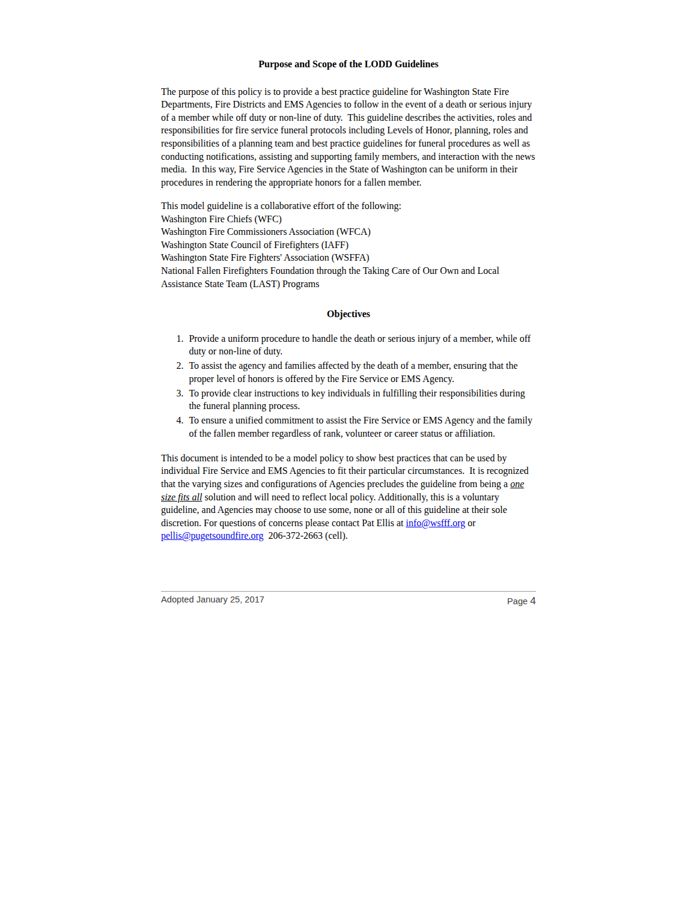Purpose and Scope of the LODD Guidelines
The purpose of this policy is to provide a best practice guideline for Washington State Fire Departments, Fire Districts and EMS Agencies to follow in the event of a death or serious injury of a member while off duty or non-line of duty. This guideline describes the activities, roles and responsibilities for fire service funeral protocols including Levels of Honor, planning, roles and responsibilities of a planning team and best practice guidelines for funeral procedures as well as conducting notifications, assisting and supporting family members, and interaction with the news media. In this way, Fire Service Agencies in the State of Washington can be uniform in their procedures in rendering the appropriate honors for a fallen member.
This model guideline is a collaborative effort of the following:
Washington Fire Chiefs (WFC)
Washington Fire Commissioners Association (WFCA)
Washington State Council of Firefighters (IAFF)
Washington State Fire Fighters' Association (WSFFA)
National Fallen Firefighters Foundation through the Taking Care of Our Own and Local Assistance State Team (LAST) Programs
Objectives
Provide a uniform procedure to handle the death or serious injury of a member, while off duty or non-line of duty.
To assist the agency and families affected by the death of a member, ensuring that the proper level of honors is offered by the Fire Service or EMS Agency.
To provide clear instructions to key individuals in fulfilling their responsibilities during the funeral planning process.
To ensure a unified commitment to assist the Fire Service or EMS Agency and the family of the fallen member regardless of rank, volunteer or career status or affiliation.
This document is intended to be a model policy to show best practices that can be used by individual Fire Service and EMS Agencies to fit their particular circumstances. It is recognized that the varying sizes and configurations of Agencies precludes the guideline from being a one size fits all solution and will need to reflect local policy. Additionally, this is a voluntary guideline, and Agencies may choose to use some, none or all of this guideline at their sole discretion. For questions of concerns please contact Pat Ellis at info@wsfff.org or pellis@pugetsoundfire.org 206-372-2663 (cell).
Adopted January 25, 2017 Page 4